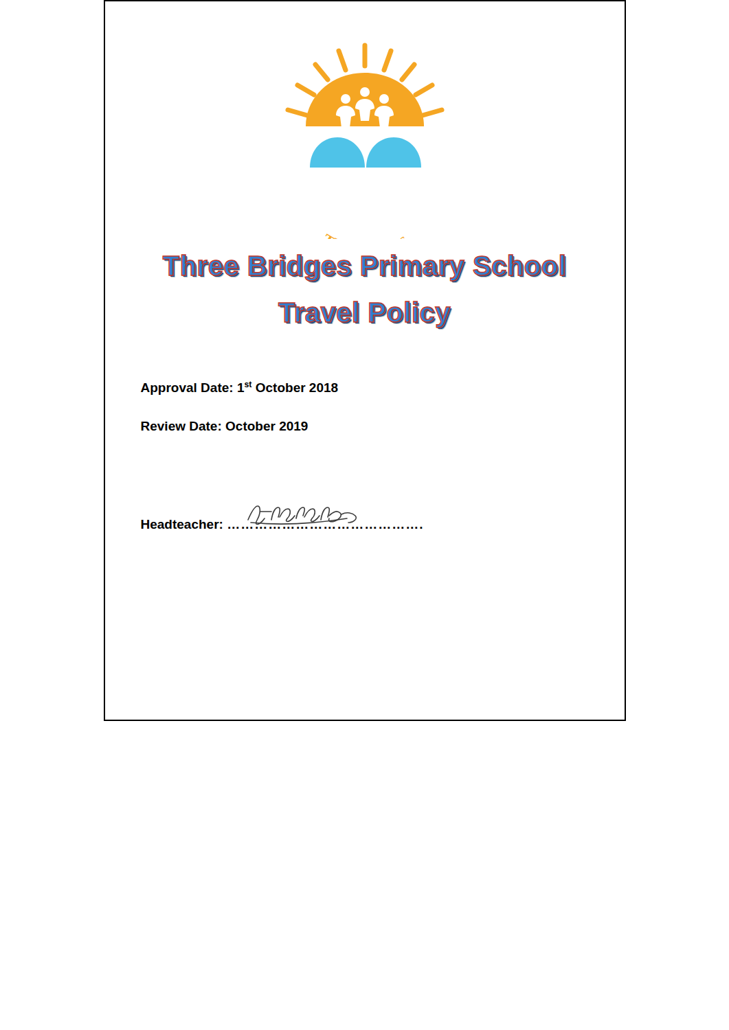Three Bridges Primary School
Three Bridges Primary School
Travel Policy
Approval Date: 1st October 2018
Review Date: October 2019
Headteacher: …………………………………….